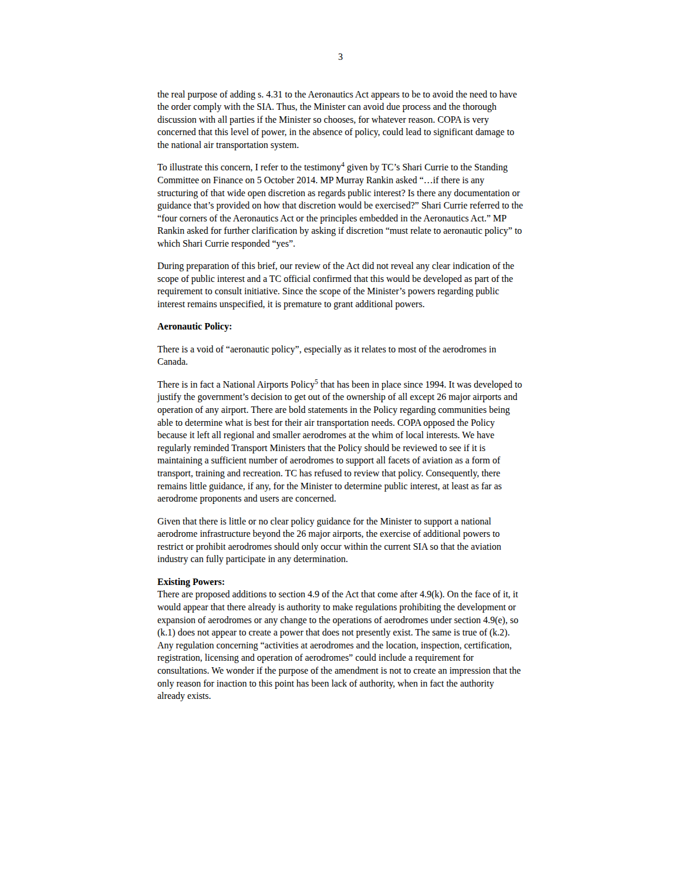3
the real purpose of adding s. 4.31 to the Aeronautics Act appears to be to avoid the need to have the order comply with the SIA. Thus, the Minister can avoid due process and the thorough discussion with all parties if the Minister so chooses, for whatever reason. COPA is very concerned that this level of power, in the absence of policy, could lead to significant damage to the national air transportation system.
To illustrate this concern, I refer to the testimony4 given by TC’s Shari Currie to the Standing Committee on Finance on 5 October 2014. MP Murray Rankin asked “…if there is any structuring of that wide open discretion as regards public interest? Is there any documentation or guidance that’s provided on how that discretion would be exercised?” Shari Currie referred to the “four corners of the Aeronautics Act or the principles embedded in the Aeronautics Act.” MP Rankin asked for further clarification by asking if discretion “must relate to aeronautic policy” to which Shari Currie responded “yes”.
During preparation of this brief, our review of the Act did not reveal any clear indication of the scope of public interest and a TC official confirmed that this would be developed as part of the requirement to consult initiative. Since the scope of the Minister’s powers regarding public interest remains unspecified, it is premature to grant additional powers.
Aeronautic Policy:
There is a void of “aeronautic policy”, especially as it relates to most of the aerodromes in Canada.
There is in fact a National Airports Policy5 that has been in place since 1994. It was developed to justify the government’s decision to get out of the ownership of all except 26 major airports and operation of any airport. There are bold statements in the Policy regarding communities being able to determine what is best for their air transportation needs. COPA opposed the Policy because it left all regional and smaller aerodromes at the whim of local interests. We have regularly reminded Transport Ministers that the Policy should be reviewed to see if it is maintaining a sufficient number of aerodromes to support all facets of aviation as a form of transport, training and recreation. TC has refused to review that policy. Consequently, there remains little guidance, if any, for the Minister to determine public interest, at least as far as aerodrome proponents and users are concerned.
Given that there is little or no clear policy guidance for the Minister to support a national aerodrome infrastructure beyond the 26 major airports, the exercise of additional powers to restrict or prohibit aerodromes should only occur within the current SIA so that the aviation industry can fully participate in any determination.
Existing Powers:
There are proposed additions to section 4.9 of the Act that come after 4.9(k). On the face of it, it would appear that there already is authority to make regulations prohibiting the development or expansion of aerodromes or any change to the operations of aerodromes under section 4.9(e), so (k.1) does not appear to create a power that does not presently exist. The same is true of (k.2). Any regulation concerning “activities at aerodromes and the location, inspection, certification, registration, licensing and operation of aerodromes” could include a requirement for consultations. We wonder if the purpose of the amendment is not to create an impression that the only reason for inaction to this point has been lack of authority, when in fact the authority already exists.